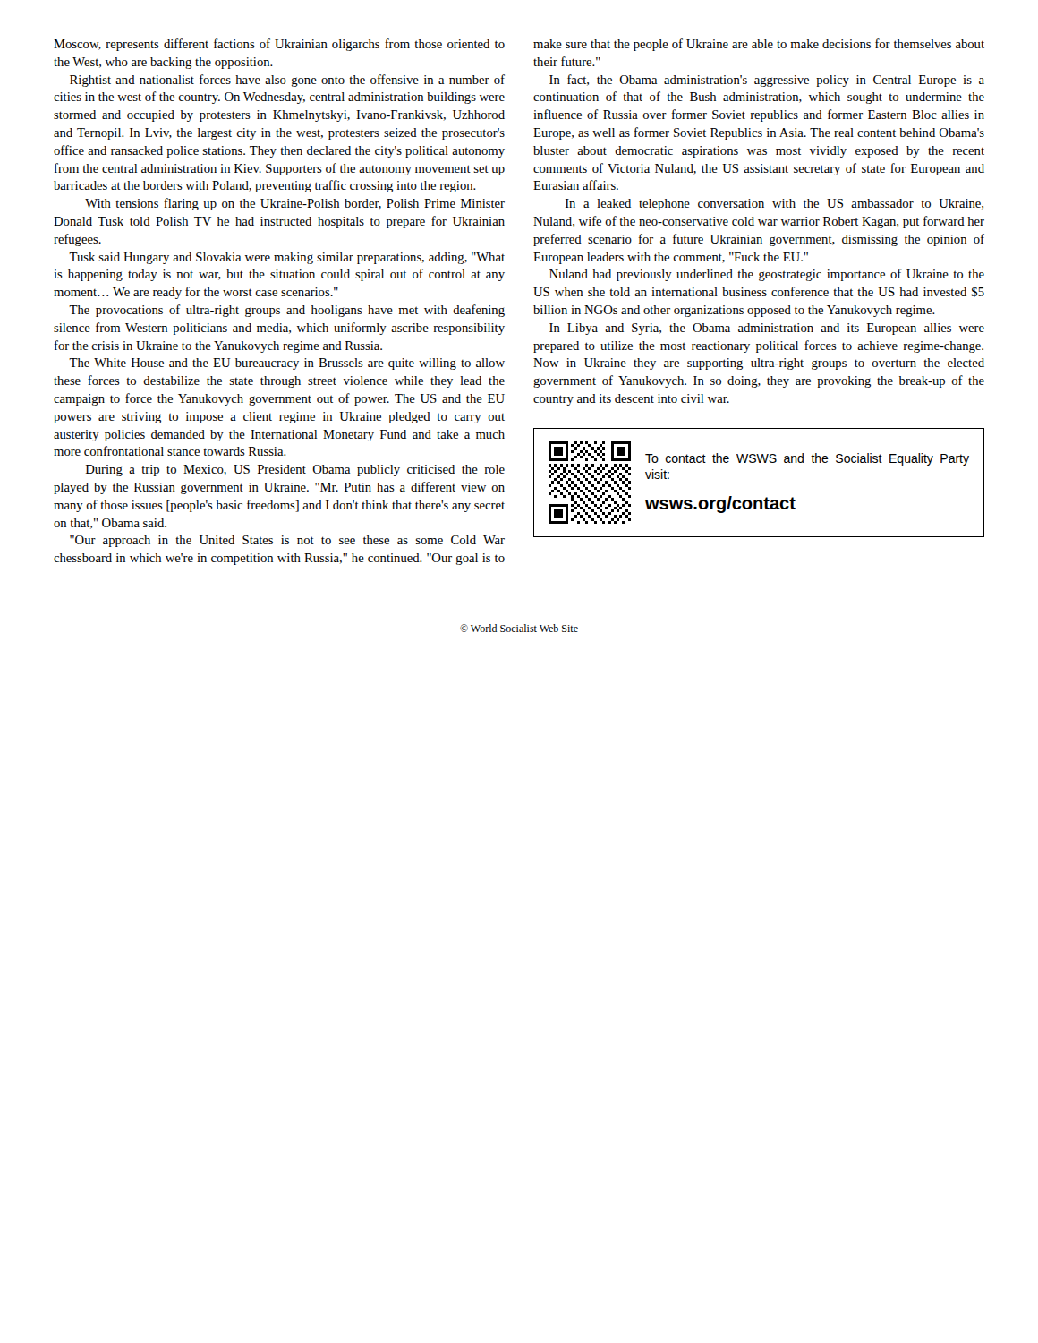Moscow, represents different factions of Ukrainian oligarchs from those oriented to the West, who are backing the opposition.
Rightist and nationalist forces have also gone onto the offensive in a number of cities in the west of the country. On Wednesday, central administration buildings were stormed and occupied by protesters in Khmelnytskyi, Ivano-Frankivsk, Uzhhorod and Ternopil. In Lviv, the largest city in the west, protesters seized the prosecutor's office and ransacked police stations. They then declared the city's political autonomy from the central administration in Kiev. Supporters of the autonomy movement set up barricades at the borders with Poland, preventing traffic crossing into the region.
With tensions flaring up on the Ukraine-Polish border, Polish Prime Minister Donald Tusk told Polish TV he had instructed hospitals to prepare for Ukrainian refugees.
Tusk said Hungary and Slovakia were making similar preparations, adding, "What is happening today is not war, but the situation could spiral out of control at any moment… We are ready for the worst case scenarios."
The provocations of ultra-right groups and hooligans have met with deafening silence from Western politicians and media, which uniformly ascribe responsibility for the crisis in Ukraine to the Yanukovych regime and Russia.
The White House and the EU bureaucracy in Brussels are quite willing to allow these forces to destabilize the state through street violence while they lead the campaign to force the Yanukovych government out of power. The US and the EU powers are striving to impose a client regime in Ukraine pledged to carry out austerity policies demanded by the International Monetary Fund and take a much more confrontational stance towards Russia.
During a trip to Mexico, US President Obama publicly criticised the role played by the Russian government in Ukraine. "Mr. Putin has a different view on many of those issues [people's basic freedoms] and I don't think that there's any secret on that," Obama said.
"Our approach in the United States is not to see these as some Cold War chessboard in which we're in competition with Russia," he continued. "Our goal is to make sure that the people of Ukraine are able to make decisions for themselves about their future."
In fact, the Obama administration's aggressive policy in Central Europe is a continuation of that of the Bush administration, which sought to undermine the influence of Russia over former Soviet republics and former Eastern Bloc allies in Europe, as well as former Soviet Republics in Asia. The real content behind Obama's bluster about democratic aspirations was most vividly exposed by the recent comments of Victoria Nuland, the US assistant secretary of state for European and Eurasian affairs.
In a leaked telephone conversation with the US ambassador to Ukraine, Nuland, wife of the neo-conservative cold war warrior Robert Kagan, put forward her preferred scenario for a future Ukrainian government, dismissing the opinion of European leaders with the comment, "Fuck the EU."
Nuland had previously underlined the geostrategic importance of Ukraine to the US when she told an international business conference that the US had invested $5 billion in NGOs and other organizations opposed to the Yanukovych regime.
In Libya and Syria, the Obama administration and its European allies were prepared to utilize the most reactionary political forces to achieve regime-change. Now in Ukraine they are supporting ultra-right groups to overturn the elected government of Yanukovych. In so doing, they are provoking the break-up of the country and its descent into civil war.
To contact the WSWS and the Socialist Equality Party visit: wsws.org/contact
© World Socialist Web Site